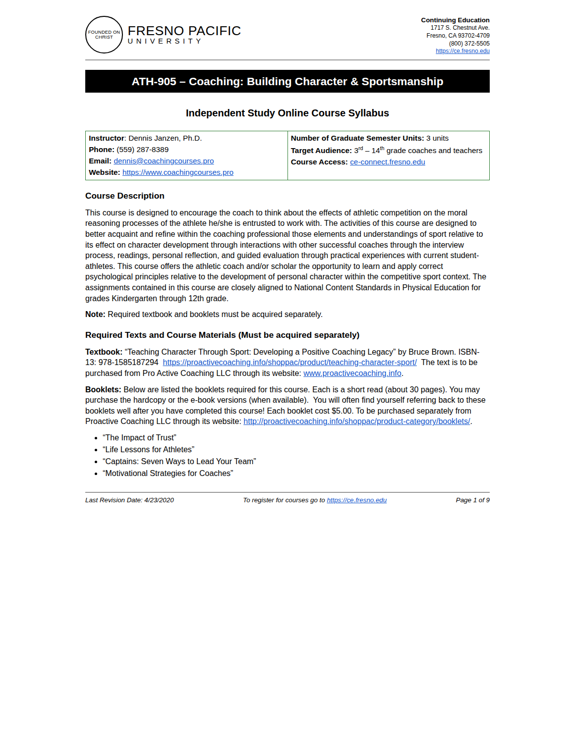FOUNDED ON CHRIST
FRESNO PACIFIC
UNIVERSITY
Continuing Education
1717 S. Chestnut Ave.
Fresno, CA 93702-4709
(800) 372-5505
https://ce.fresno.edu
ATH-905 – Coaching: Building Character & Sportsmanship
Independent Study Online Course Syllabus
| Instructor : Dennis Janzen, Ph.D. Phone: (559) 287-8389 Email: dennis@coachingcourses.pro Website: https://www.coachingcourses.pro | Number of Graduate Semester Units: 3 units Target Audience: 3 rd – 14 th grade coaches and teachers Course Access: ce-connect.fresno.edu |
Course Description
This course is designed to encourage the coach to think about the effects of athletic competition on the moral reasoning processes of the athlete he/she is entrusted to work with. The activities of this course are designed to better acquaint and refine within the coaching professional those elements and understandings of sport relative to its effect on character development through interactions with other successful coaches through the interview process, readings, personal reflection, and guided evaluation through practical experiences with current student-athletes. This course offers the athletic coach and/or scholar the opportunity to learn and apply correct psychological principles relative to the development of personal character within the competitive sport context. The assignments contained in this course are closely aligned to National Content Standards in Physical Education for grades Kindergarten through 12th grade.
Note: Required textbook and booklets must be acquired separately.
Required Texts and Course Materials (Must be acquired separately)
Textbook: “Teaching Character Through Sport: Developing a Positive Coaching Legacy” by Bruce Brown. ISBN-13: 978-1585187294 https://proactivecoaching.info/shoppac/product/teaching-character-sport/ The text is to be purchased from Pro Active Coaching LLC through its website: www.proactivecoaching.info.
Booklets: Below are listed the booklets required for this course. Each is a short read (about 30 pages). You may purchase the hardcopy or the e-book versions (when available). You will often find yourself referring back to these booklets well after you have completed this course! Each booklet cost $5.00. To be purchased separately from Proactive Coaching LLC through its website: http://proactivecoaching.info/shoppac/product-category/booklets/.
“The Impact of Trust”
“Life Lessons for Athletes”
“Captains: Seven Ways to Lead Your Team”
“Motivational Strategies for Coaches”
Last Revision Date: 4/23/2020
To register for courses go to https://ce.fresno.edu
Page 1 of 9